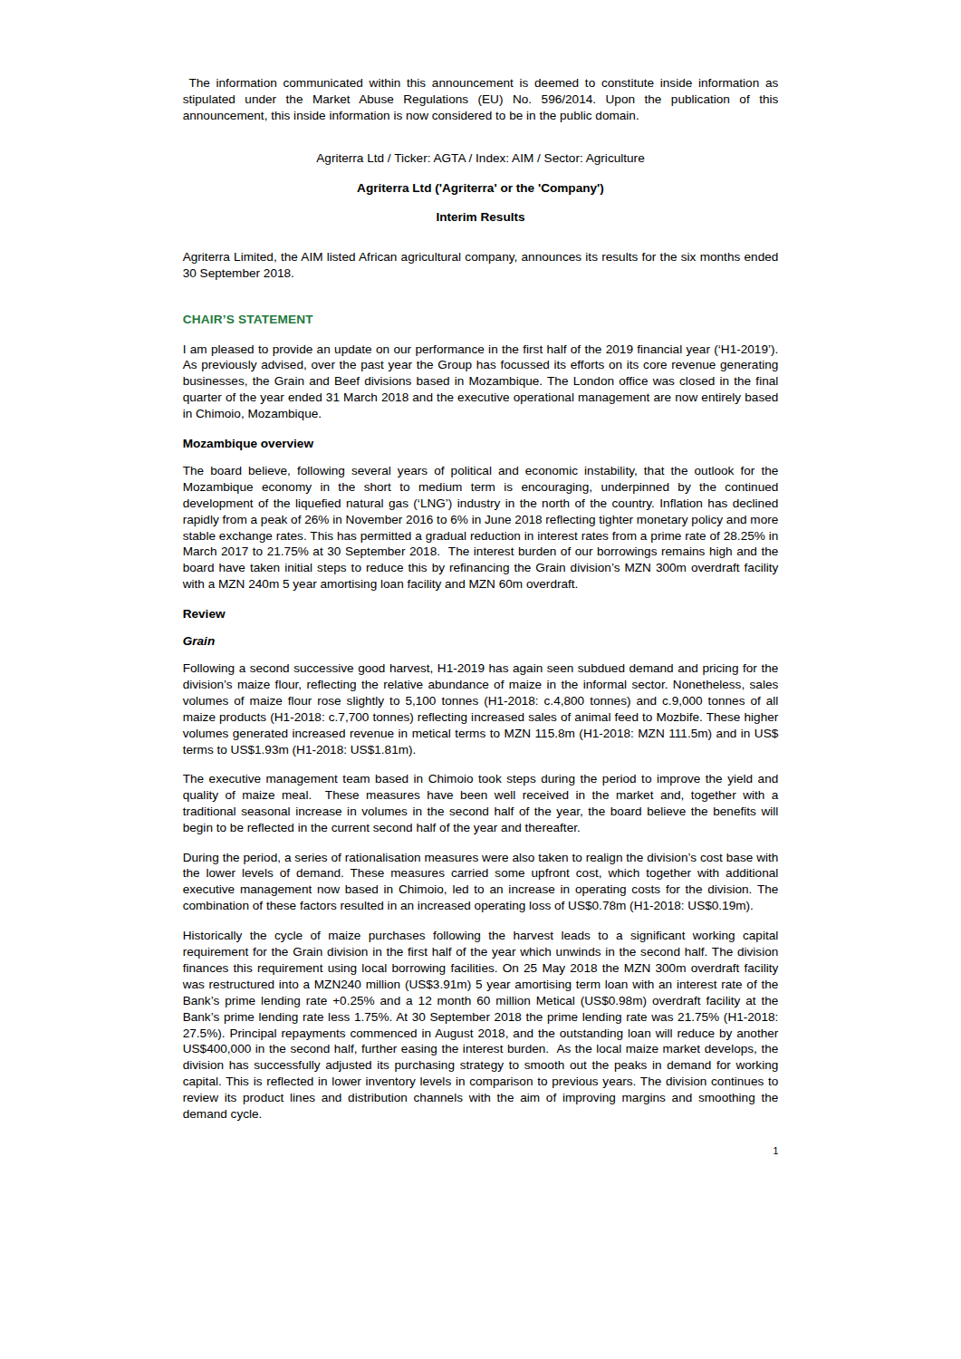The information communicated within this announcement is deemed to constitute inside information as stipulated under the Market Abuse Regulations (EU) No. 596/2014. Upon the publication of this announcement, this inside information is now considered to be in the public domain.
Agriterra Ltd / Ticker: AGTA / Index: AIM / Sector: Agriculture
Agriterra Ltd ('Agriterra' or the 'Company')
Interim Results
Agriterra Limited, the AIM listed African agricultural company, announces its results for the six months ended 30 September 2018.
CHAIR’S STATEMENT
I am pleased to provide an update on our performance in the first half of the 2019 financial year (‘H1-2019’). As previously advised, over the past year the Group has focussed its efforts on its core revenue generating businesses, the Grain and Beef divisions based in Mozambique. The London office was closed in the final quarter of the year ended 31 March 2018 and the executive operational management are now entirely based in Chimoio, Mozambique.
Mozambique overview
The board believe, following several years of political and economic instability, that the outlook for the Mozambique economy in the short to medium term is encouraging, underpinned by the continued development of the liquefied natural gas (‘LNG’) industry in the north of the country. Inflation has declined rapidly from a peak of 26% in November 2016 to 6% in June 2018 reflecting tighter monetary policy and more stable exchange rates. This has permitted a gradual reduction in interest rates from a prime rate of 28.25% in March 2017 to 21.75% at 30 September 2018. The interest burden of our borrowings remains high and the board have taken initial steps to reduce this by refinancing the Grain division’s MZN 300m overdraft facility with a MZN 240m 5 year amortising loan facility and MZN 60m overdraft.
Review
Grain
Following a second successive good harvest, H1-2019 has again seen subdued demand and pricing for the division’s maize flour, reflecting the relative abundance of maize in the informal sector. Nonetheless, sales volumes of maize flour rose slightly to 5,100 tonnes (H1-2018: c.4,800 tonnes) and c.9,000 tonnes of all maize products (H1-2018: c.7,700 tonnes) reflecting increased sales of animal feed to Mozbife. These higher volumes generated increased revenue in metical terms to MZN 115.8m (H1-2018: MZN 111.5m) and in US$ terms to US$1.93m (H1-2018: US$1.81m).
The executive management team based in Chimoio took steps during the period to improve the yield and quality of maize meal. These measures have been well received in the market and, together with a traditional seasonal increase in volumes in the second half of the year, the board believe the benefits will begin to be reflected in the current second half of the year and thereafter.
During the period, a series of rationalisation measures were also taken to realign the division’s cost base with the lower levels of demand. These measures carried some upfront cost, which together with additional executive management now based in Chimoio, led to an increase in operating costs for the division. The combination of these factors resulted in an increased operating loss of US$0.78m (H1-2018: US$0.19m).
Historically the cycle of maize purchases following the harvest leads to a significant working capital requirement for the Grain division in the first half of the year which unwinds in the second half. The division finances this requirement using local borrowing facilities. On 25 May 2018 the MZN 300m overdraft facility was restructured into a MZN240 million (US$3.91m) 5 year amortising term loan with an interest rate of the Bank’s prime lending rate +0.25% and a 12 month 60 million Metical (US$0.98m) overdraft facility at the Bank’s prime lending rate less 1.75%. At 30 September 2018 the prime lending rate was 21.75% (H1-2018: 27.5%). Principal repayments commenced in August 2018, and the outstanding loan will reduce by another US$400,000 in the second half, further easing the interest burden. As the local maize market develops, the division has successfully adjusted its purchasing strategy to smooth out the peaks in demand for working capital. This is reflected in lower inventory levels in comparison to previous years. The division continues to review its product lines and distribution channels with the aim of improving margins and smoothing the demand cycle.
1